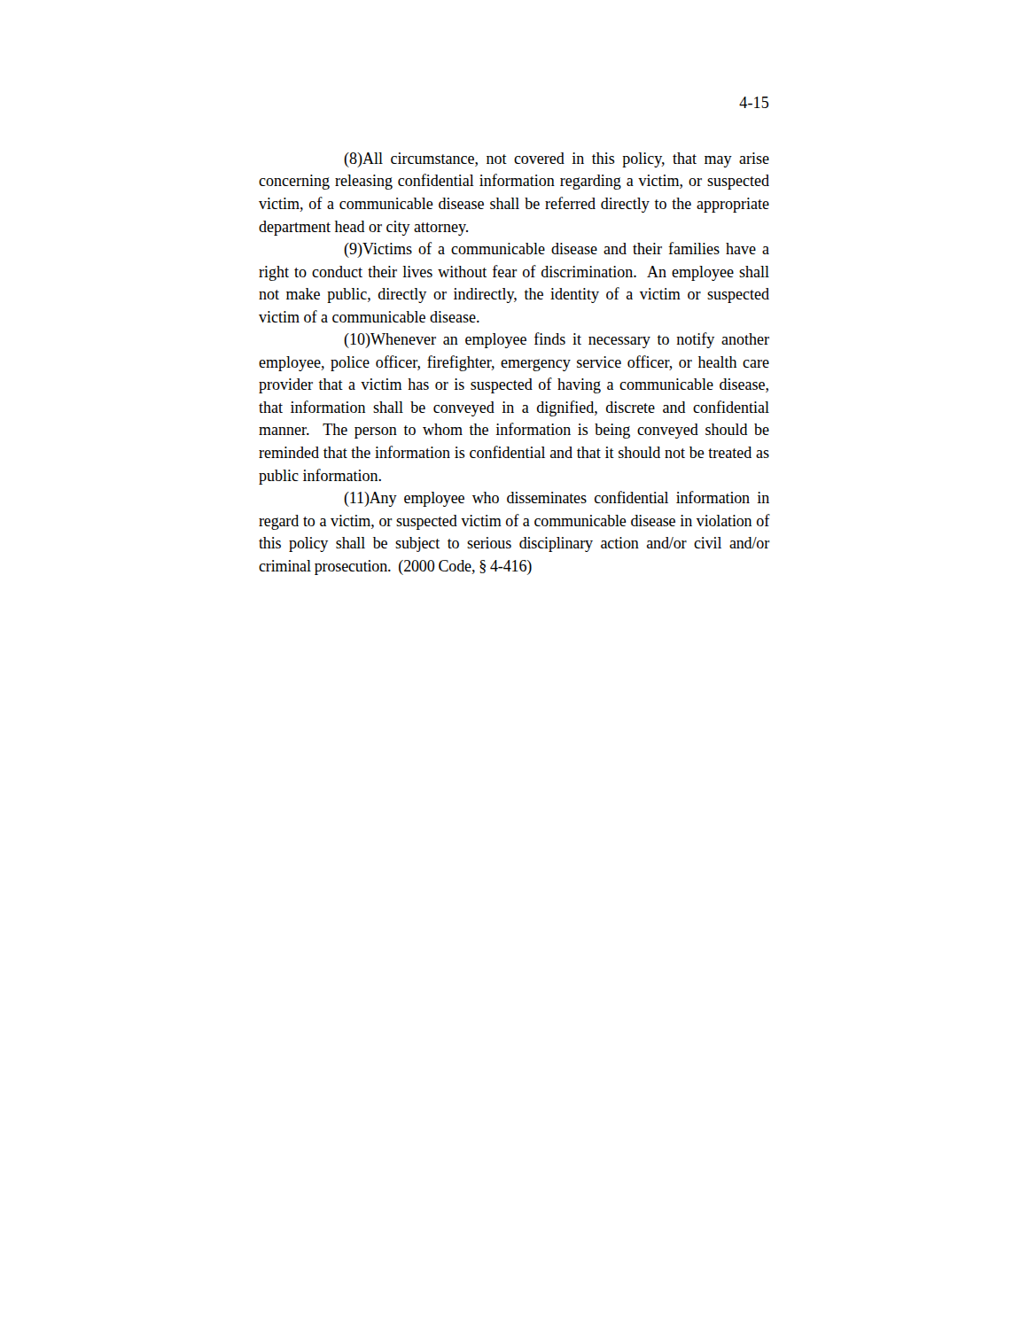4-15
(8) All circumstance, not covered in this policy, that may arise concerning releasing confidential information regarding a victim, or suspected victim, of a communicable disease shall be referred directly to the appropriate department head or city attorney.
(9) Victims of a communicable disease and their families have a right to conduct their lives without fear of discrimination. An employee shall not make public, directly or indirectly, the identity of a victim or suspected victim of a communicable disease.
(10) Whenever an employee finds it necessary to notify another employee, police officer, firefighter, emergency service officer, or health care provider that a victim has or is suspected of having a communicable disease, that information shall be conveyed in a dignified, discrete and confidential manner. The person to whom the information is being conveyed should be reminded that the information is confidential and that it should not be treated as public information.
(11) Any employee who disseminates confidential information in regard to a victim, or suspected victim of a communicable disease in violation of this policy shall be subject to serious disciplinary action and/or civil and/or criminal prosecution. (2000 Code, § 4-416)